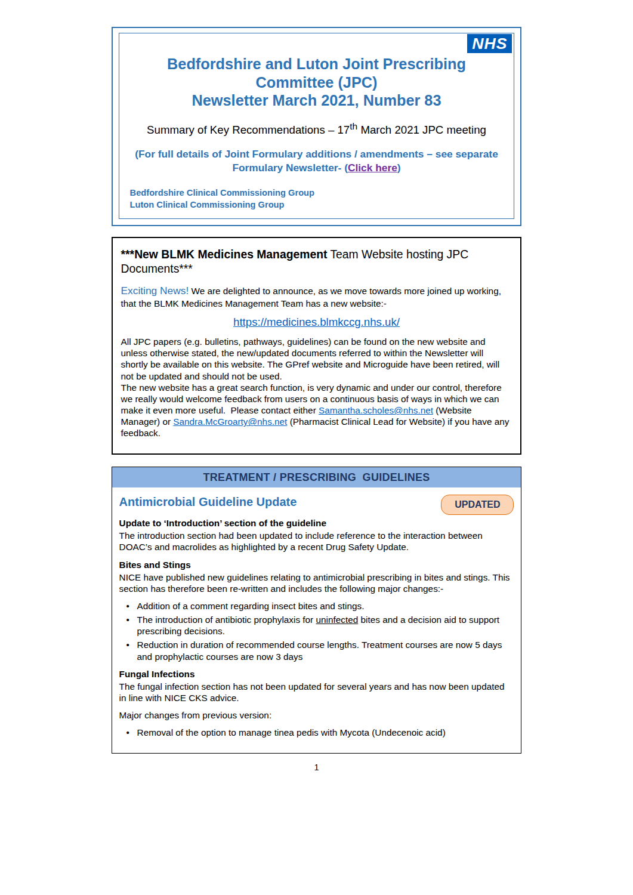NHS
Bedfordshire and Luton Joint Prescribing Committee (JPC)
Newsletter March 2021, Number 83
Summary of Key Recommendations – 17th March 2021 JPC meeting
(For full details of Joint Formulary additions / amendments – see separate
Formulary Newsletter- (Click here)
Bedfordshire Clinical Commissioning Group
Luton Clinical Commissioning Group
***New BLMK Medicines Management Team Website hosting JPC Documents***
Exciting News! We are delighted to announce, as we move towards more joined up working, that the BLMK Medicines Management Team has a new website:-
https://medicines.blmkccg.nhs.uk/
All JPC papers (e.g. bulletins, pathways, guidelines) can be found on the new website and unless otherwise stated, the new/updated documents referred to within the Newsletter will shortly be available on this website. The GPref website and Microguide have been retired, will not be updated and should not be used.
The new website has a great search function, is very dynamic and under our control, therefore we really would welcome feedback from users on a continuous basis of ways in which we can make it even more useful. Please contact either Samantha.scholes@nhs.net (Website Manager) or Sandra.McGroarty@nhs.net (Pharmacist Clinical Lead for Website) if you have any feedback.
TREATMENT / PRESCRIBING GUIDELINES
UPDATED
Antimicrobial Guideline Update
Update to ‘Introduction’ section of the guideline
The introduction section had been updated to include reference to the interaction between DOAC’s and macrolides as highlighted by a recent Drug Safety Update.
Bites and Stings
NICE have published new guidelines relating to antimicrobial prescribing in bites and stings. This section has therefore been re-written and includes the following major changes:-
Addition of a comment regarding insect bites and stings.
The introduction of antibiotic prophylaxis for uninfected bites and a decision aid to support prescribing decisions.
Reduction in duration of recommended course lengths. Treatment courses are now 5 days and prophylactic courses are now 3 days
Fungal Infections
The fungal infection section has not been updated for several years and has now been updated in line with NICE CKS advice.
Major changes from previous version:
Removal of the option to manage tinea pedis with Mycota (Undecenoic acid)
1